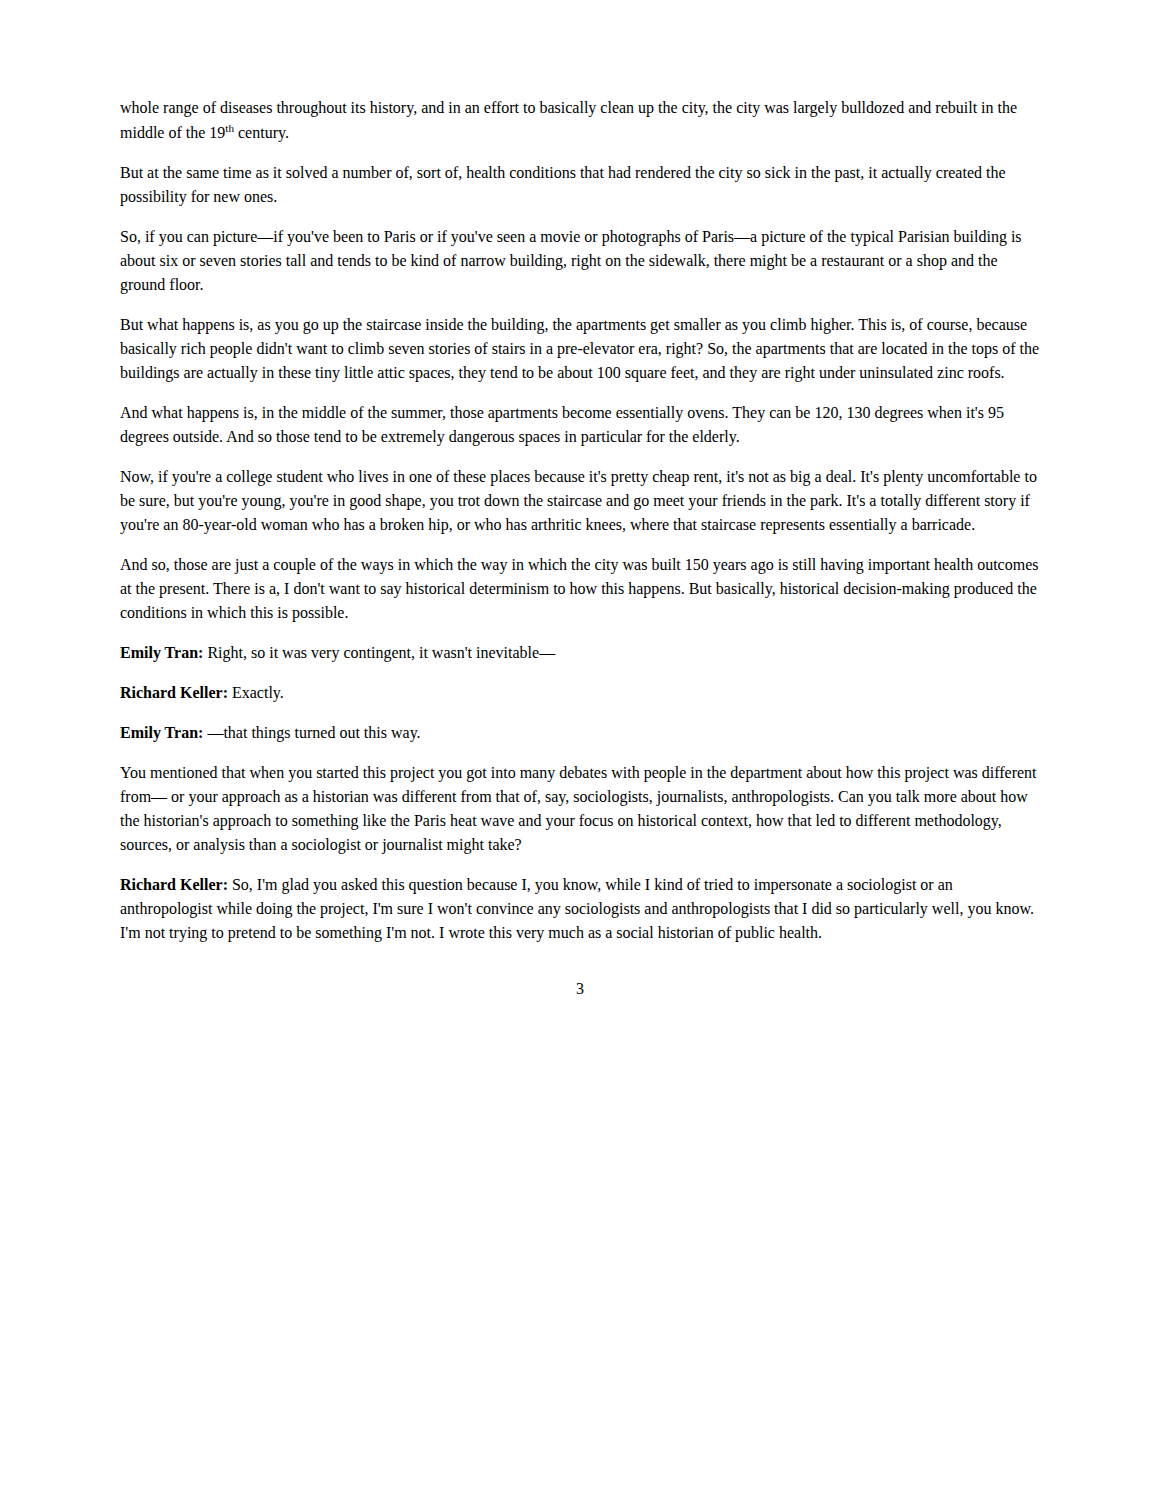whole range of diseases throughout its history, and in an effort to basically clean up the city, the city was largely bulldozed and rebuilt in the middle of the 19th century.
But at the same time as it solved a number of, sort of, health conditions that had rendered the city so sick in the past, it actually created the possibility for new ones.
So, if you can picture—if you've been to Paris or if you've seen a movie or photographs of Paris—a picture of the typical Parisian building is about six or seven stories tall and tends to be kind of narrow building, right on the sidewalk, there might be a restaurant or a shop and the ground floor.
But what happens is, as you go up the staircase inside the building, the apartments get smaller as you climb higher. This is, of course, because basically rich people didn't want to climb seven stories of stairs in a pre-elevator era, right? So, the apartments that are located in the tops of the buildings are actually in these tiny little attic spaces, they tend to be about 100 square feet, and they are right under uninsulated zinc roofs.
And what happens is, in the middle of the summer, those apartments become essentially ovens. They can be 120, 130 degrees when it's 95 degrees outside. And so those tend to be extremely dangerous spaces in particular for the elderly.
Now, if you're a college student who lives in one of these places because it's pretty cheap rent, it's not as big a deal. It's plenty uncomfortable to be sure, but you're young, you're in good shape, you trot down the staircase and go meet your friends in the park. It's a totally different story if you're an 80-year-old woman who has a broken hip, or who has arthritic knees, where that staircase represents essentially a barricade.
And so, those are just a couple of the ways in which the way in which the city was built 150 years ago is still having important health outcomes at the present. There is a, I don't want to say historical determinism to how this happens. But basically, historical decision-making produced the conditions in which this is possible.
Emily Tran: Right, so it was very contingent, it wasn't inevitable—
Richard Keller: Exactly.
Emily Tran: —that things turned out this way.
You mentioned that when you started this project you got into many debates with people in the department about how this project was different from— or your approach as a historian was different from that of, say, sociologists, journalists, anthropologists. Can you talk more about how the historian's approach to something like the Paris heat wave and your focus on historical context, how that led to different methodology, sources, or analysis than a sociologist or journalist might take?
Richard Keller: So, I'm glad you asked this question because I, you know, while I kind of tried to impersonate a sociologist or an anthropologist while doing the project, I'm sure I won't convince any sociologists and anthropologists that I did so particularly well, you know. I'm not trying to pretend to be something I'm not. I wrote this very much as a social historian of public health.
3